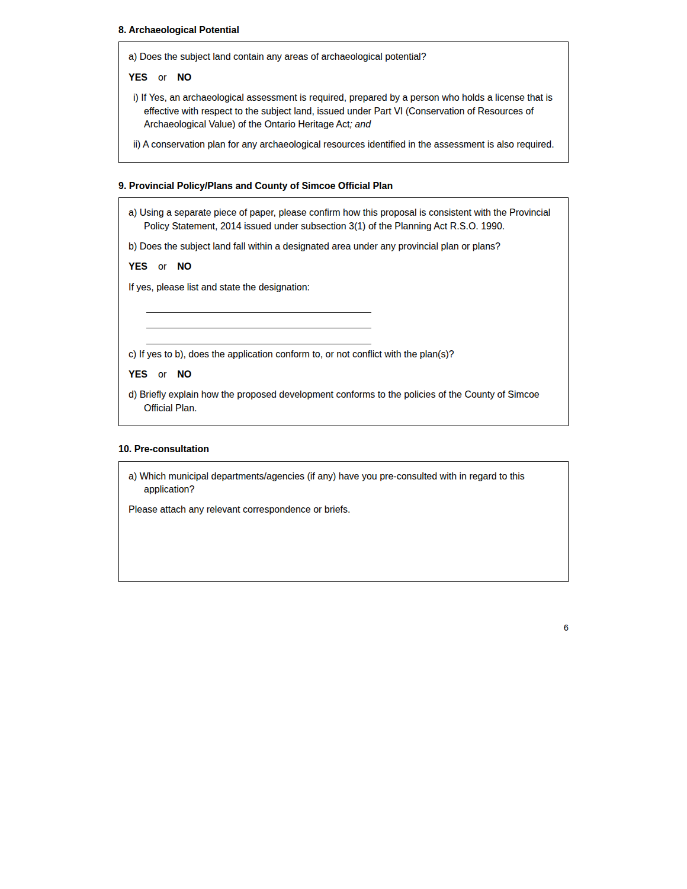8. Archaeological Potential
a) Does the subject land contain any areas of archaeological potential?
YES or NO
i) If Yes, an archaeological assessment is required, prepared by a person who holds a license that is effective with respect to the subject land, issued under Part VI (Conservation of Resources of Archaeological Value) of the Ontario Heritage Act; and
ii) A conservation plan for any archaeological resources identified in the assessment is also required.
9. Provincial Policy/Plans and County of Simcoe Official Plan
a) Using a separate piece of paper, please confirm how this proposal is consistent with the Provincial Policy Statement, 2014 issued under subsection 3(1) of the Planning Act R.S.O. 1990.
b) Does the subject land fall within a designated area under any provincial plan or plans?
YES or NO
If yes, please list and state the designation:
c) If yes to b), does the application conform to, or not conflict with the plan(s)?
YES or NO
d) Briefly explain how the proposed development conforms to the policies of the County of Simcoe Official Plan.
10. Pre-consultation
a) Which municipal departments/agencies (if any) have you pre-consulted with in regard to this application?
Please attach any relevant correspondence or briefs.
6